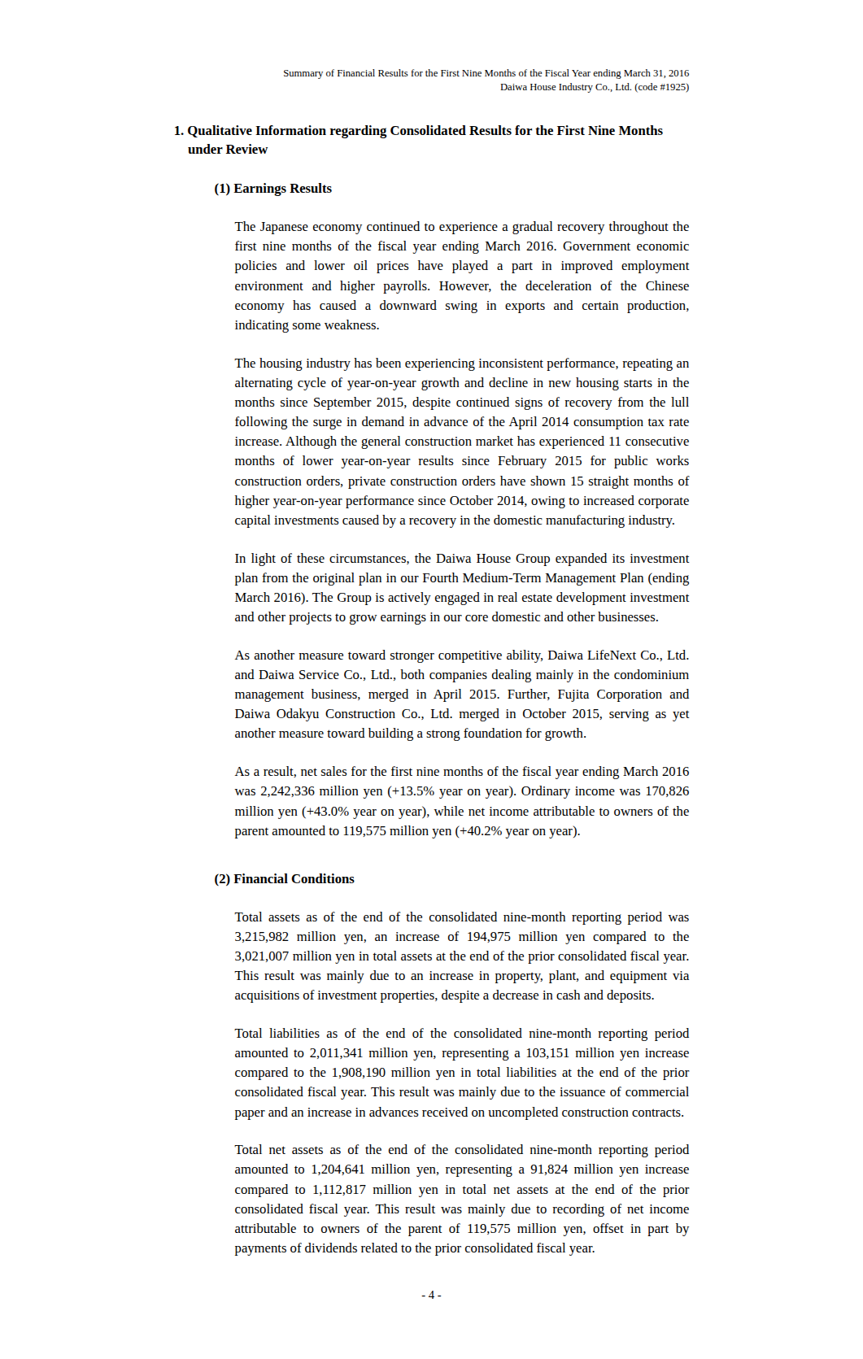Summary of Financial Results for the First Nine Months of the Fiscal Year ending March 31, 2016
Daiwa House Industry Co., Ltd. (code #1925)
1. Qualitative Information regarding Consolidated Results for the First Nine Months under Review
(1) Earnings Results
The Japanese economy continued to experience a gradual recovery throughout the first nine months of the fiscal year ending March 2016. Government economic policies and lower oil prices have played a part in improved employment environment and higher payrolls. However, the deceleration of the Chinese economy has caused a downward swing in exports and certain production, indicating some weakness.
The housing industry has been experiencing inconsistent performance, repeating an alternating cycle of year-on-year growth and decline in new housing starts in the months since September 2015, despite continued signs of recovery from the lull following the surge in demand in advance of the April 2014 consumption tax rate increase. Although the general construction market has experienced 11 consecutive months of lower year-on-year results since February 2015 for public works construction orders, private construction orders have shown 15 straight months of higher year-on-year performance since October 2014, owing to increased corporate capital investments caused by a recovery in the domestic manufacturing industry.
In light of these circumstances, the Daiwa House Group expanded its investment plan from the original plan in our Fourth Medium-Term Management Plan (ending March 2016). The Group is actively engaged in real estate development investment and other projects to grow earnings in our core domestic and other businesses.
As another measure toward stronger competitive ability, Daiwa LifeNext Co., Ltd. and Daiwa Service Co., Ltd., both companies dealing mainly in the condominium management business, merged in April 2015. Further, Fujita Corporation and Daiwa Odakyu Construction Co., Ltd. merged in October 2015, serving as yet another measure toward building a strong foundation for growth.
As a result, net sales for the first nine months of the fiscal year ending March 2016 was 2,242,336 million yen (+13.5% year on year). Ordinary income was 170,826 million yen (+43.0% year on year), while net income attributable to owners of the parent amounted to 119,575 million yen (+40.2% year on year).
(2) Financial Conditions
Total assets as of the end of the consolidated nine-month reporting period was 3,215,982 million yen, an increase of 194,975 million yen compared to the 3,021,007 million yen in total assets at the end of the prior consolidated fiscal year. This result was mainly due to an increase in property, plant, and equipment via acquisitions of investment properties, despite a decrease in cash and deposits.
Total liabilities as of the end of the consolidated nine-month reporting period amounted to 2,011,341 million yen, representing a 103,151 million yen increase compared to the 1,908,190 million yen in total liabilities at the end of the prior consolidated fiscal year. This result was mainly due to the issuance of commercial paper and an increase in advances received on uncompleted construction contracts.
Total net assets as of the end of the consolidated nine-month reporting period amounted to 1,204,641 million yen, representing a 91,824 million yen increase compared to 1,112,817 million yen in total net assets at the end of the prior consolidated fiscal year. This result was mainly due to recording of net income attributable to owners of the parent of 119,575 million yen, offset in part by payments of dividends related to the prior consolidated fiscal year.
- 4 -